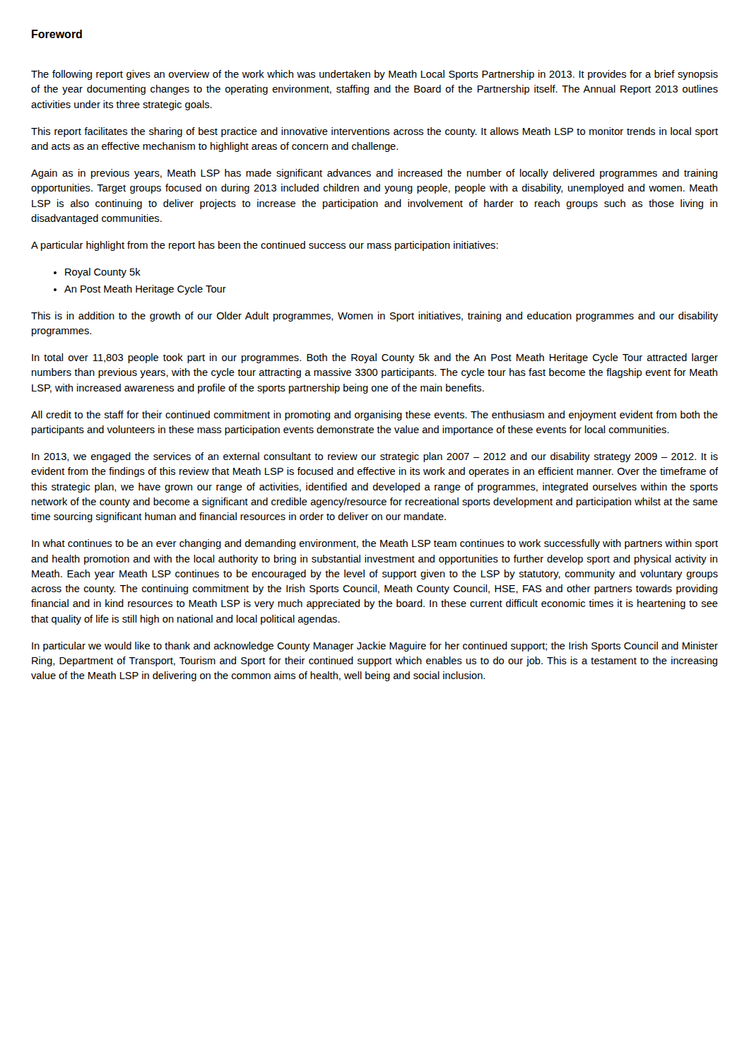Foreword
The following report gives an overview of the work which was undertaken by Meath Local Sports Partnership in 2013. It provides for a brief synopsis of the year documenting changes to the operating environment, staffing and the Board of the Partnership itself. The Annual Report 2013 outlines activities under its three strategic goals.
This report facilitates the sharing of best practice and innovative interventions across the county. It allows Meath LSP to monitor trends in local sport and acts as an effective mechanism to highlight areas of concern and challenge.
Again as in previous years, Meath LSP has made significant advances and increased the number of locally delivered programmes and training opportunities. Target groups focused on during 2013 included children and young people, people with a disability, unemployed and women. Meath LSP is also continuing to deliver projects to increase the participation and involvement of harder to reach groups such as those living in disadvantaged communities.
A particular highlight from the report has been the continued success our mass participation initiatives:
Royal County 5k
An Post Meath Heritage Cycle Tour
This is in addition to the growth of our Older Adult programmes, Women in Sport initiatives, training and education programmes and our disability programmes.
In total over 11,803 people took part in our programmes. Both the Royal County 5k and the An Post Meath Heritage Cycle Tour attracted larger numbers than previous years, with the cycle tour attracting a massive 3300 participants. The cycle tour has fast become the flagship event for Meath LSP, with increased awareness and profile of the sports partnership being one of the main benefits.
All credit to the staff for their continued commitment in promoting and organising these events. The enthusiasm and enjoyment evident from both the participants and volunteers in these mass participation events demonstrate the value and importance of these events for local communities.
In 2013, we engaged the services of an external consultant to review our strategic plan 2007 – 2012 and our disability strategy 2009 – 2012. It is evident from the findings of this review that Meath LSP is focused and effective in its work and operates in an efficient manner. Over the timeframe of this strategic plan, we have grown our range of activities, identified and developed a range of programmes, integrated ourselves within the sports network of the county and become a significant and credible agency/resource for recreational sports development and participation whilst at the same time sourcing significant human and financial resources in order to deliver on our mandate.
In what continues to be an ever changing and demanding environment, the Meath LSP team continues to work successfully with partners within sport and health promotion and with the local authority to bring in substantial investment and opportunities to further develop sport and physical activity in Meath. Each year Meath LSP continues to be encouraged by the level of support given to the LSP by statutory, community and voluntary groups across the county. The continuing commitment by the Irish Sports Council, Meath County Council, HSE, FAS and other partners towards providing financial and in kind resources to Meath LSP is very much appreciated by the board. In these current difficult economic times it is heartening to see that quality of life is still high on national and local political agendas.
In particular we would like to thank and acknowledge County Manager Jackie Maguire for her continued support; the Irish Sports Council and Minister Ring, Department of Transport, Tourism and Sport for their continued support which enables us to do our job. This is a testament to the increasing value of the Meath LSP in delivering on the common aims of health, well being and social inclusion.